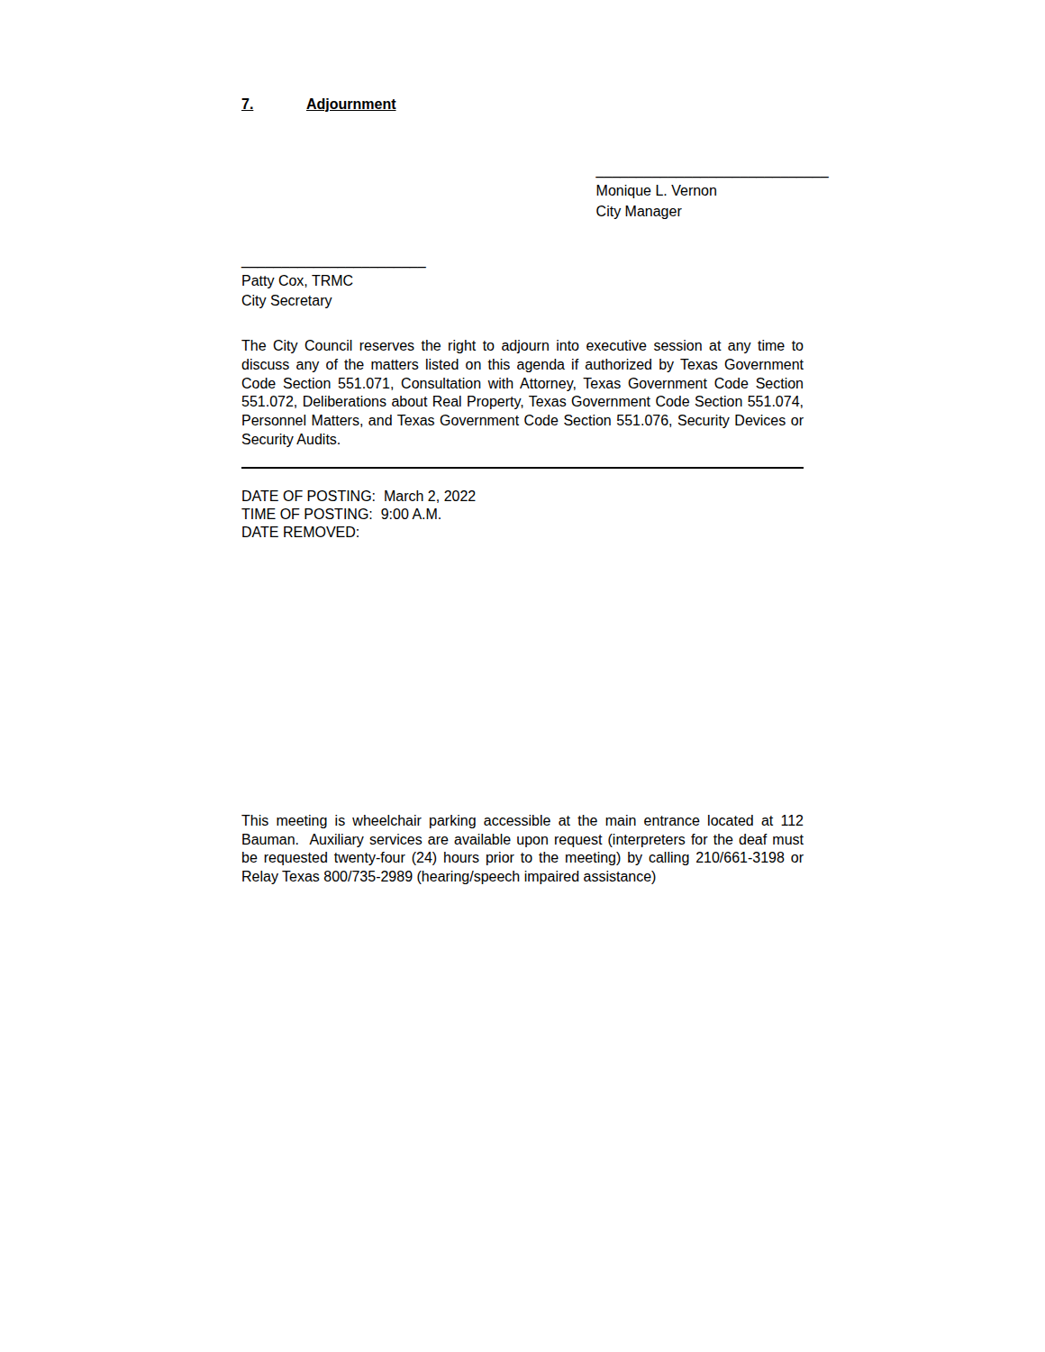7. Adjournment
_____________________________
Monique L. Vernon
City Manager
_______________________
Patty Cox, TRMC
City Secretary
The City Council reserves the right to adjourn into executive session at any time to discuss any of the matters listed on this agenda if authorized by Texas Government Code Section 551.071, Consultation with Attorney, Texas Government Code Section 551.072, Deliberations about Real Property, Texas Government Code Section 551.074, Personnel Matters, and Texas Government Code Section 551.076, Security Devices or Security Audits.
DATE OF POSTING: March 2, 2022
TIME OF POSTING: 9:00 A.M.
DATE REMOVED:
This meeting is wheelchair parking accessible at the main entrance located at 112 Bauman. Auxiliary services are available upon request (interpreters for the deaf must be requested twenty-four (24) hours prior to the meeting) by calling 210/661-3198 or Relay Texas 800/735-2989 (hearing/speech impaired assistance)